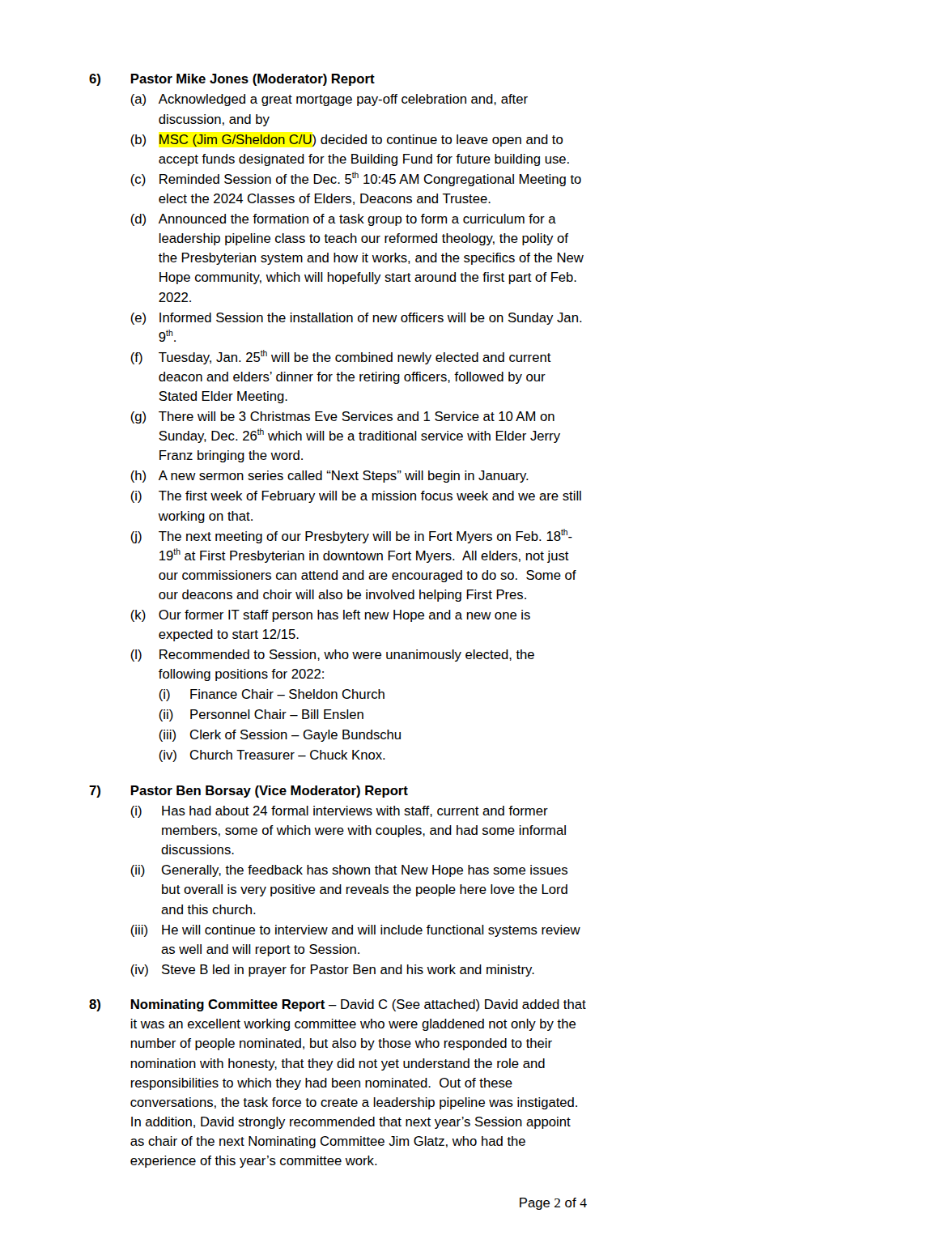6)
Pastor Mike Jones (Moderator) Report
(a) Acknowledged a great mortgage pay-off celebration and, after discussion, and by
(b) MSC (Jim G/Sheldon C/U) decided to continue to leave open and to accept funds designated for the Building Fund for future building use.
(c) Reminded Session of the Dec. 5th 10:45 AM Congregational Meeting to elect the 2024 Classes of Elders, Deacons and Trustee.
(d) Announced the formation of a task group to form a curriculum for a leadership pipeline class to teach our reformed theology, the polity of the Presbyterian system and how it works, and the specifics of the New Hope community, which will hopefully start around the first part of Feb. 2022.
(e) Informed Session the installation of new officers will be on Sunday Jan. 9th.
(f) Tuesday, Jan. 25th will be the combined newly elected and current deacon and elders’ dinner for the retiring officers, followed by our Stated Elder Meeting.
(g) There will be 3 Christmas Eve Services and 1 Service at 10 AM on Sunday, Dec. 26th which will be a traditional service with Elder Jerry Franz bringing the word.
(h) A new sermon series called “Next Steps” will begin in January.
(i) The first week of February will be a mission focus week and we are still working on that.
(j) The next meeting of our Presbytery will be in Fort Myers on Feb. 18th-19th at First Presbyterian in downtown Fort Myers. All elders, not just our commissioners can attend and are encouraged to do so. Some of our deacons and choir will also be involved helping First Pres.
(k) Our former IT staff person has left new Hope and a new one is expected to start 12/15.
(l) Recommended to Session, who were unanimously elected, the following positions for 2022:
(i) Finance Chair – Sheldon Church
(ii) Personnel Chair – Bill Enslen
(iii) Clerk of Session – Gayle Bundschu
(iv) Church Treasurer – Chuck Knox.
7)
Pastor Ben Borsay (Vice Moderator) Report
(i) Has had about 24 formal interviews with staff, current and former members, some of which were with couples, and had some informal discussions.
(ii) Generally, the feedback has shown that New Hope has some issues but overall is very positive and reveals the people here love the Lord and this church.
(iii) He will continue to interview and will include functional systems review as well and will report to Session.
(iv) Steve B led in prayer for Pastor Ben and his work and ministry.
8)
Nominating Committee Report – David C (See attached) David added that it was an excellent working committee who were gladdened not only by the number of people nominated, but also by those who responded to their nomination with honesty, that they did not yet understand the role and responsibilities to which they had been nominated. Out of these conversations, the task force to create a leadership pipeline was instigated. In addition, David strongly recommended that next year’s Session appoint as chair of the next Nominating Committee Jim Glatz, who had the experience of this year’s committee work.
Page 2 of 4